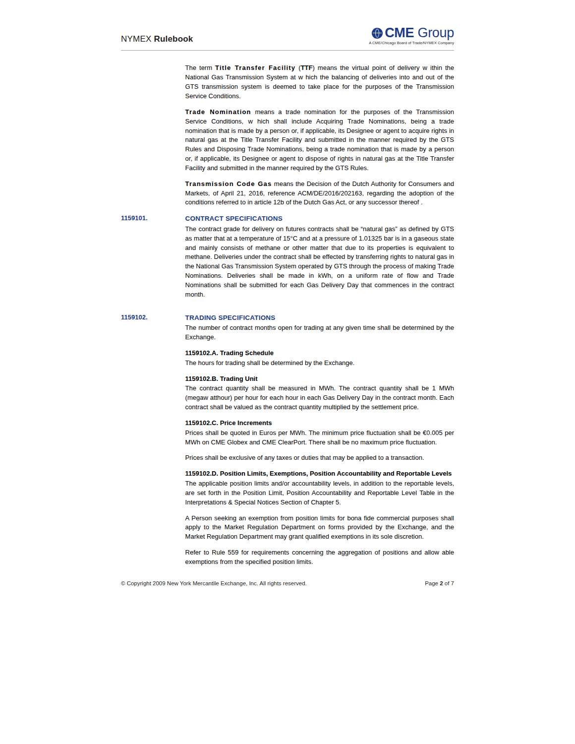NYMEX Rulebook
CME Group
A CME/Chicago Board of Trade/NYMEX Company
The term Title Transfer Facility (TTF) means the virtual point of delivery w ithin the National Gas Transmission System at w hich the balancing of deliveries into and out of the GTS transmission system is deemed to take place for the purposes of the Transmission Service Conditions.
Trade Nomination means a trade nomination for the purposes of the Transmission Service Conditions, w hich shall include Acquiring Trade Nominations, being a trade nomination that is made by a person or, if applicable, its Designee or agent to acquire rights in natural gas at the Title Transfer Facility and submitted in the manner required by the GTS Rules and Disposing Trade Nominations, being a trade nomination that is made by a person or, if applicable, its Designee or agent to dispose of rights in natural gas at the Title Transfer Facility and submitted in the manner required by the GTS Rules.
Transmission Code Gas means the Decision of the Dutch Authority for Consumers and Markets, of April 21, 2016, reference ACM/DE/2016/202163, regarding the adoption of the conditions referred to in article 12b of the Dutch Gas Act, or any successor thereof .
1159101.
CONTRACT SPECIFICATIONS
The contract grade for delivery on futures contracts shall be “natural gas” as defined by GTS as matter that at a temperature of 15°C and at a pressure of 1.01325 bar is in a gaseous state and mainly consists of methane or other matter that due to its properties is equivalent to methane. Deliveries under the contract shall be effected by transferring rights to natural gas in the National Gas Transmission System operated by GTS through the process of making Trade Nominations. Deliveries shall be made in kWh, on a uniform rate of flow and Trade Nominations shall be submitted for each Gas Delivery Day that commences in the contract month.
1159102.
TRADING SPECIFICATIONS
The number of contract months open for trading at any given time shall be determined by the Exchange.
1159102.A. Trading Schedule
The hours for trading shall be determined by the Exchange.
1159102.B. Trading Unit
The contract quantity shall be measured in MWh. The contract quantity shall be 1 MWh (megaw atthour) per hour for each hour in each Gas Delivery Day in the contract month. Each contract shall be valued as the contract quantity multiplied by the settlement price.
1159102.C. Price Increments
Prices shall be quoted in Euros per MWh. The minimum price fluctuation shall be €0.005 per MWh on CME Globex and CME ClearPort. There shall be no maximum price fluctuation.
Prices shall be exclusive of any taxes or duties that may be applied to a transaction.
1159102.D. Position Limits, Exemptions, Position Accountability and Reportable Levels
The applicable position limits and/or accountability levels, in addition to the reportable levels, are set forth in the Position Limit, Position Accountability and Reportable Level Table in the Interpretations & Special Notices Section of Chapter 5.
A Person seeking an exemption from position limits for bona fide commercial purposes shall apply to the Market Regulation Department on forms provided by the Exchange, and the Market Regulation Department may grant qualified exemptions in its sole discretion.
Refer to Rule 559 for requirements concerning the aggregation of positions and allow able exemptions from the specified position limits.
© Copyright 2009 New York Mercantile Exchange, Inc. All rights reserved.
Page 2 of 7